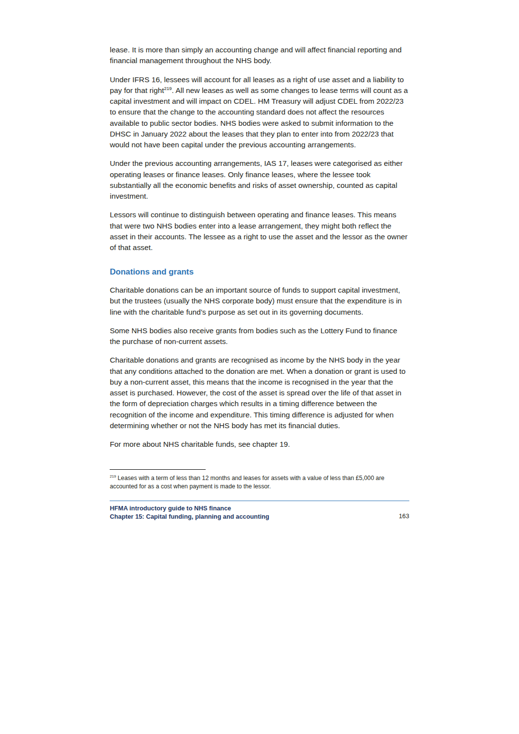lease. It is more than simply an accounting change and will affect financial reporting and financial management throughout the NHS body.
Under IFRS 16, lessees will account for all leases as a right of use asset and a liability to pay for that right219. All new leases as well as some changes to lease terms will count as a capital investment and will impact on CDEL. HM Treasury will adjust CDEL from 2022/23 to ensure that the change to the accounting standard does not affect the resources available to public sector bodies. NHS bodies were asked to submit information to the DHSC in January 2022 about the leases that they plan to enter into from 2022/23 that would not have been capital under the previous accounting arrangements.
Under the previous accounting arrangements, IAS 17, leases were categorised as either operating leases or finance leases. Only finance leases, where the lessee took substantially all the economic benefits and risks of asset ownership, counted as capital investment.
Lessors will continue to distinguish between operating and finance leases. This means that were two NHS bodies enter into a lease arrangement, they might both reflect the asset in their accounts. The lessee as a right to use the asset and the lessor as the owner of that asset.
Donations and grants
Charitable donations can be an important source of funds to support capital investment, but the trustees (usually the NHS corporate body) must ensure that the expenditure is in line with the charitable fund’s purpose as set out in its governing documents.
Some NHS bodies also receive grants from bodies such as the Lottery Fund to finance the purchase of non-current assets.
Charitable donations and grants are recognised as income by the NHS body in the year that any conditions attached to the donation are met. When a donation or grant is used to buy a non-current asset, this means that the income is recognised in the year that the asset is purchased. However, the cost of the asset is spread over the life of that asset in the form of depreciation charges which results in a timing difference between the recognition of the income and expenditure. This timing difference is adjusted for when determining whether or not the NHS body has met its financial duties.
For more about NHS charitable funds, see chapter 19.
219 Leases with a term of less than 12 months and leases for assets with a value of less than £5,000 are accounted for as a cost when payment is made to the lessor.
HFMA introductory guide to NHS finance
Chapter 15: Capital funding, planning and accounting
163